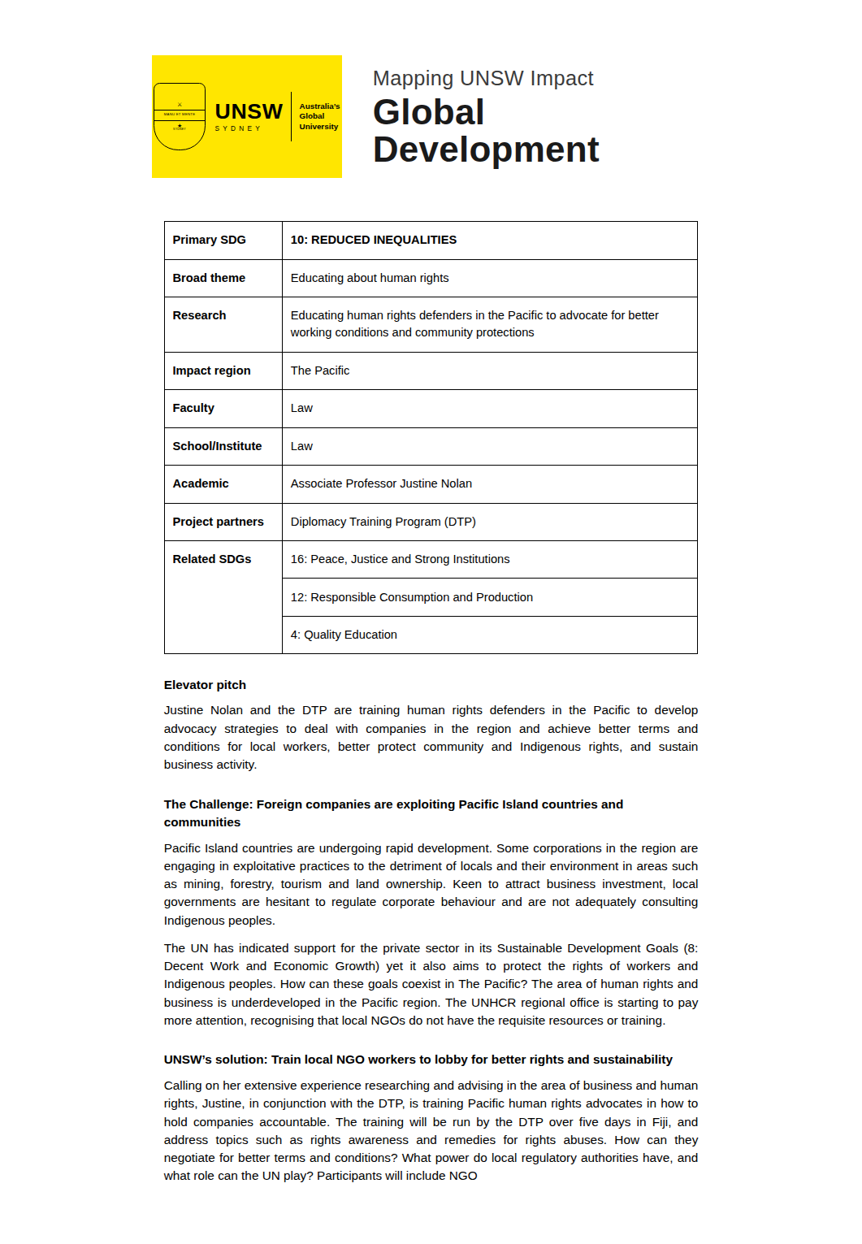⚔
MANU ET MENTE
★
SYDNEY
UNSWSYDNEY
Australia’s
Global
University
Mapping UNSW Impact
Global Development
| Primary SDG | 10: Reduced Inequalities |
| Broad theme | Educating about human rights |
| Research | Educating human rights defenders in the Pacific to advocate for better working conditions and community protections |
| Impact region | The Pacific |
| Faculty | Law |
| School/Institute | Law |
| Academic | Associate Professor Justine Nolan |
| Project partners | Diplomacy Training Program (DTP) |
| Related SDGs | 16: Peace, Justice and Strong Institutions |
| 12: Responsible Consumption and Production |
| 4: Quality Education |
Elevator pitch
Justine Nolan and the DTP are training human rights defenders in the Pacific to develop advocacy strategies to deal with companies in the region and achieve better terms and conditions for local workers, better protect community and Indigenous rights, and sustain business activity.
The Challenge: Foreign companies are exploiting Pacific Island countries and communities
Pacific Island countries are undergoing rapid development. Some corporations in the region are engaging in exploitative practices to the detriment of locals and their environment in areas such as mining, forestry, tourism and land ownership. Keen to attract business investment, local governments are hesitant to regulate corporate behaviour and are not adequately consulting Indigenous peoples.
The UN has indicated support for the private sector in its Sustainable Development Goals (8: Decent Work and Economic Growth) yet it also aims to protect the rights of workers and Indigenous peoples. How can these goals coexist in The Pacific? The area of human rights and business is underdeveloped in the Pacific region. The UNHCR regional office is starting to pay more attention, recognising that local NGOs do not have the requisite resources or training.
UNSW’s solution: Train local NGO workers to lobby for better rights and sustainability
Calling on her extensive experience researching and advising in the area of business and human rights, Justine, in conjunction with the DTP, is training Pacific human rights advocates in how to hold companies accountable. The training will be run by the DTP over five days in Fiji, and address topics such as rights awareness and remedies for rights abuses. How can they negotiate for better terms and conditions? What power do local regulatory authorities have, and what role can the UN play? Participants will include NGO